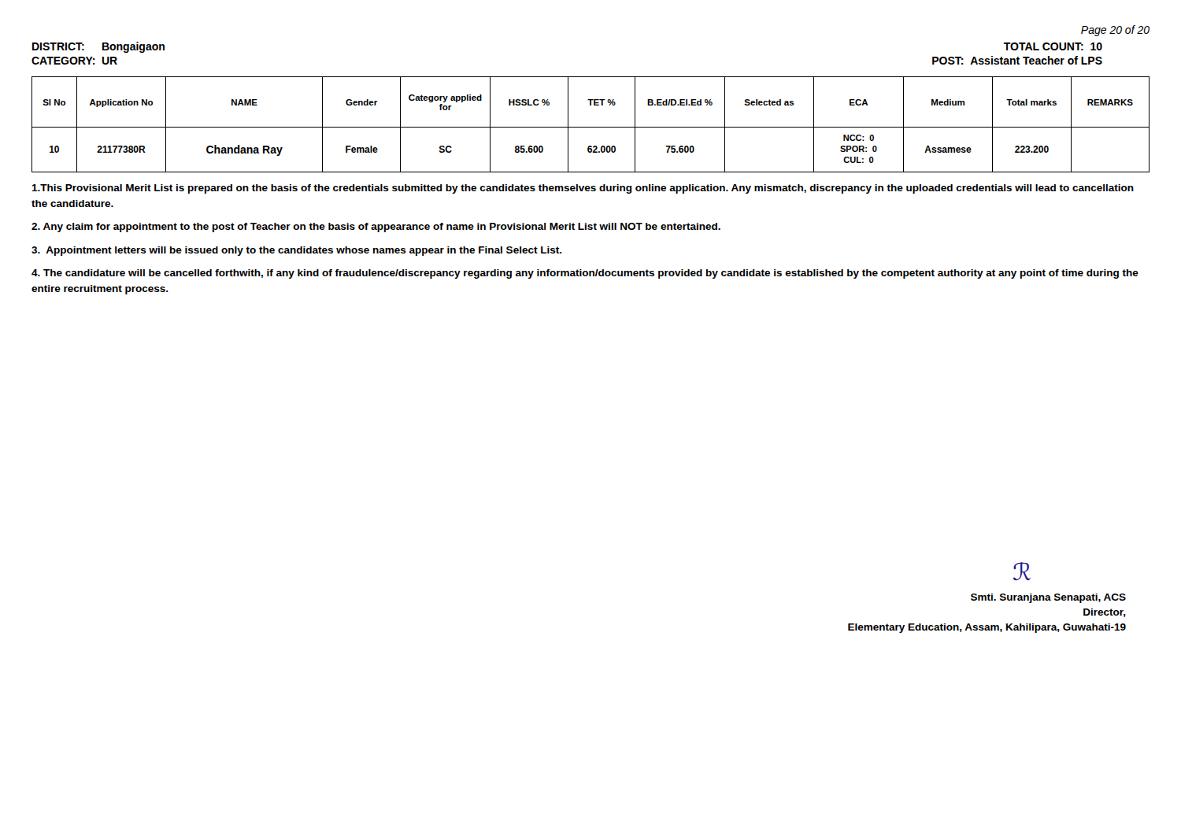Page 20 of 20
DISTRICT: Bongaigaon
TOTAL COUNT: 10
CATEGORY: UR
POST: Assistant Teacher of LPS
| Sl No | Application No | NAME | Gender | Category applied for | HSSLC % | TET % | B.Ed/D.El.Ed % | Selected as | ECA | Medium | Total marks | REMARKS |
| --- | --- | --- | --- | --- | --- | --- | --- | --- | --- | --- | --- | --- |
| 10 | 21177380R | Chandana Ray | Female | SC | 85.600 | 62.000 | 75.600 | | NCC: 0 SPOR: 0 CUL: 0 | Assamese | 223.200 | |
1.This Provisional Merit List is prepared on the basis of the credentials submitted by the candidates themselves during online application. Any mismatch, discrepancy in the uploaded credentials will lead to cancellation the candidature.
2. Any claim for appointment to the post of Teacher on the basis of appearance of name in Provisional Merit List will NOT be entertained.
3. Appointment letters will be issued only to the candidates whose names appear in the Final Select List.
4. The candidature will be cancelled forthwith, if any kind of fraudulence/discrepancy regarding any information/documents provided by candidate is established by the competent authority at any point of time during the entire recruitment process.
ℛ
Smti. Suranjana Senapati, ACS
Director,
Elementary Education, Assam, Kahilipara, Guwahati-19